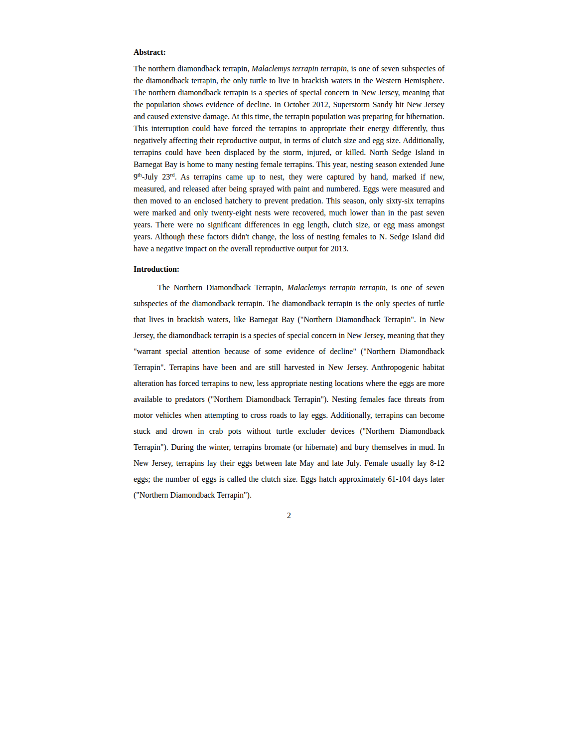Abstract:
The northern diamondback terrapin, Malaclemys terrapin terrapin, is one of seven subspecies of the diamondback terrapin, the only turtle to live in brackish waters in the Western Hemisphere. The northern diamondback terrapin is a species of special concern in New Jersey, meaning that the population shows evidence of decline. In October 2012, Superstorm Sandy hit New Jersey and caused extensive damage. At this time, the terrapin population was preparing for hibernation. This interruption could have forced the terrapins to appropriate their energy differently, thus negatively affecting their reproductive output, in terms of clutch size and egg size. Additionally, terrapins could have been displaced by the storm, injured, or killed. North Sedge Island in Barnegat Bay is home to many nesting female terrapins. This year, nesting season extended June 9th-July 23rd. As terrapins came up to nest, they were captured by hand, marked if new, measured, and released after being sprayed with paint and numbered. Eggs were measured and then moved to an enclosed hatchery to prevent predation. This season, only sixty-six terrapins were marked and only twenty-eight nests were recovered, much lower than in the past seven years. There were no significant differences in egg length, clutch size, or egg mass amongst years. Although these factors didn't change, the loss of nesting females to N. Sedge Island did have a negative impact on the overall reproductive output for 2013.
Introduction:
The Northern Diamondback Terrapin, Malaclemys terrapin terrapin, is one of seven subspecies of the diamondback terrapin. The diamondback terrapin is the only species of turtle that lives in brackish waters, like Barnegat Bay ("Northern Diamondback Terrapin". In New Jersey, the diamondback terrapin is a species of special concern in New Jersey, meaning that they "warrant special attention because of some evidence of decline" ("Northern Diamondback Terrapin". Terrapins have been and are still harvested in New Jersey. Anthropogenic habitat alteration has forced terrapins to new, less appropriate nesting locations where the eggs are more available to predators ("Northern Diamondback Terrapin"). Nesting females face threats from motor vehicles when attempting to cross roads to lay eggs. Additionally, terrapins can become stuck and drown in crab pots without turtle excluder devices ("Northern Diamondback Terrapin"). During the winter, terrapins bromate (or hibernate) and bury themselves in mud. In New Jersey, terrapins lay their eggs between late May and late July. Female usually lay 8-12 eggs; the number of eggs is called the clutch size. Eggs hatch approximately 61-104 days later ("Northern Diamondback Terrapin").
2